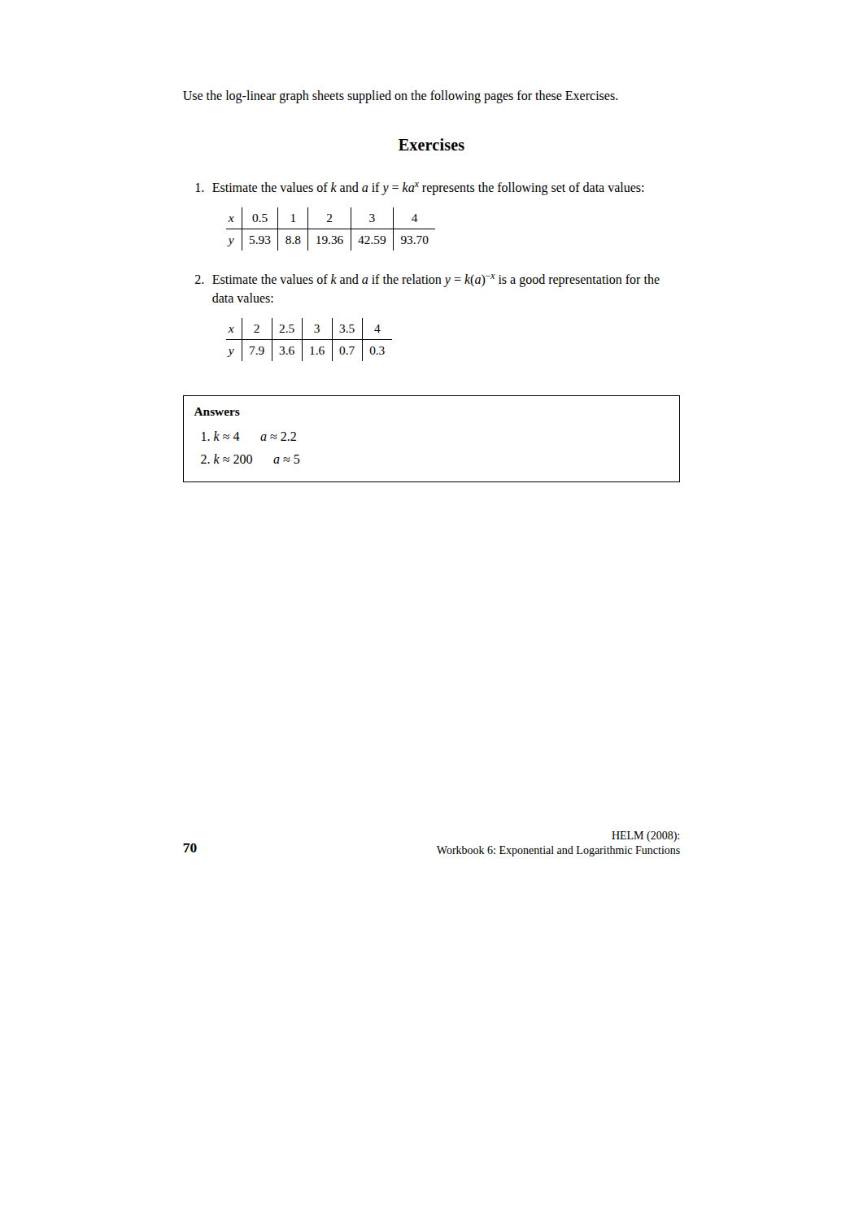Use the log-linear graph sheets supplied on the following pages for these Exercises.
Exercises
Estimate the values of k and a if y = kax represents the following set of data values:
| x | 0.5 | 1 | 2 | 3 | 4 |
| y | 5.93 | 8.8 | 19.36 | 42.59 | 93.70 |
Estimate the values of k and a if the relation y = k(a)−x is a good representation for the data values:
| x | 2 | 2.5 | 3 | 3.5 | 4 |
| y | 7.9 | 3.6 | 1.6 | 0.7 | 0.3 |
Answers
k ≈ 4 a ≈ 2.2
k ≈ 200 a ≈ 5
70
HELM (2008):
Workbook 6: Exponential and Logarithmic Functions